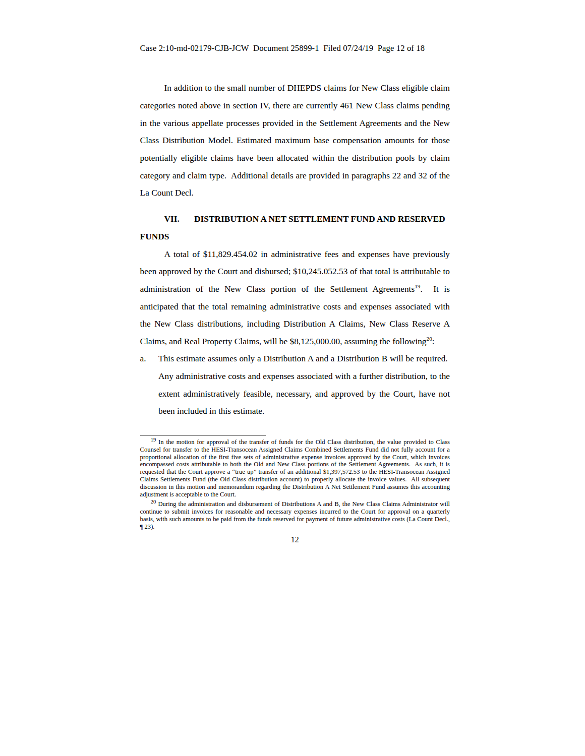Case 2:10-md-02179-CJB-JCW Document 25899-1 Filed 07/24/19 Page 12 of 18
In addition to the small number of DHEPDS claims for New Class eligible claim categories noted above in section IV, there are currently 461 New Class claims pending in the various appellate processes provided in the Settlement Agreements and the New Class Distribution Model. Estimated maximum base compensation amounts for those potentially eligible claims have been allocated within the distribution pools by claim category and claim type. Additional details are provided in paragraphs 22 and 32 of the La Count Decl.
VII. DISTRIBUTION A NET SETTLEMENT FUND AND RESERVED FUNDS
A total of $11,829.454.02 in administrative fees and expenses have previously been approved by the Court and disbursed; $10,245.052.53 of that total is attributable to administration of the New Class portion of the Settlement Agreements19. It is anticipated that the total remaining administrative costs and expenses associated with the New Class distributions, including Distribution A Claims, New Class Reserve A Claims, and Real Property Claims, will be $8,125,000.00, assuming the following20:
a. This estimate assumes only a Distribution A and a Distribution B will be required. Any administrative costs and expenses associated with a further distribution, to the extent administratively feasible, necessary, and approved by the Court, have not been included in this estimate.
19 In the motion for approval of the transfer of funds for the Old Class distribution, the value provided to Class Counsel for transfer to the HESI-Transocean Assigned Claims Combined Settlements Fund did not fully account for a proportional allocation of the first five sets of administrative expense invoices approved by the Court, which invoices encompassed costs attributable to both the Old and New Class portions of the Settlement Agreements. As such, it is requested that the Court approve a “true up” transfer of an additional $1,397,572.53 to the HESI-Transocean Assigned Claims Settlements Fund (the Old Class distribution account) to properly allocate the invoice values. All subsequent discussion in this motion and memorandum regarding the Distribution A Net Settlement Fund assumes this accounting adjustment is acceptable to the Court.
20 During the administration and disbursement of Distributions A and B, the New Class Claims Administrator will continue to submit invoices for reasonable and necessary expenses incurred to the Court for approval on a quarterly basis, with such amounts to be paid from the funds reserved for payment of future administrative costs (La Count Decl., ¶ 23).
12